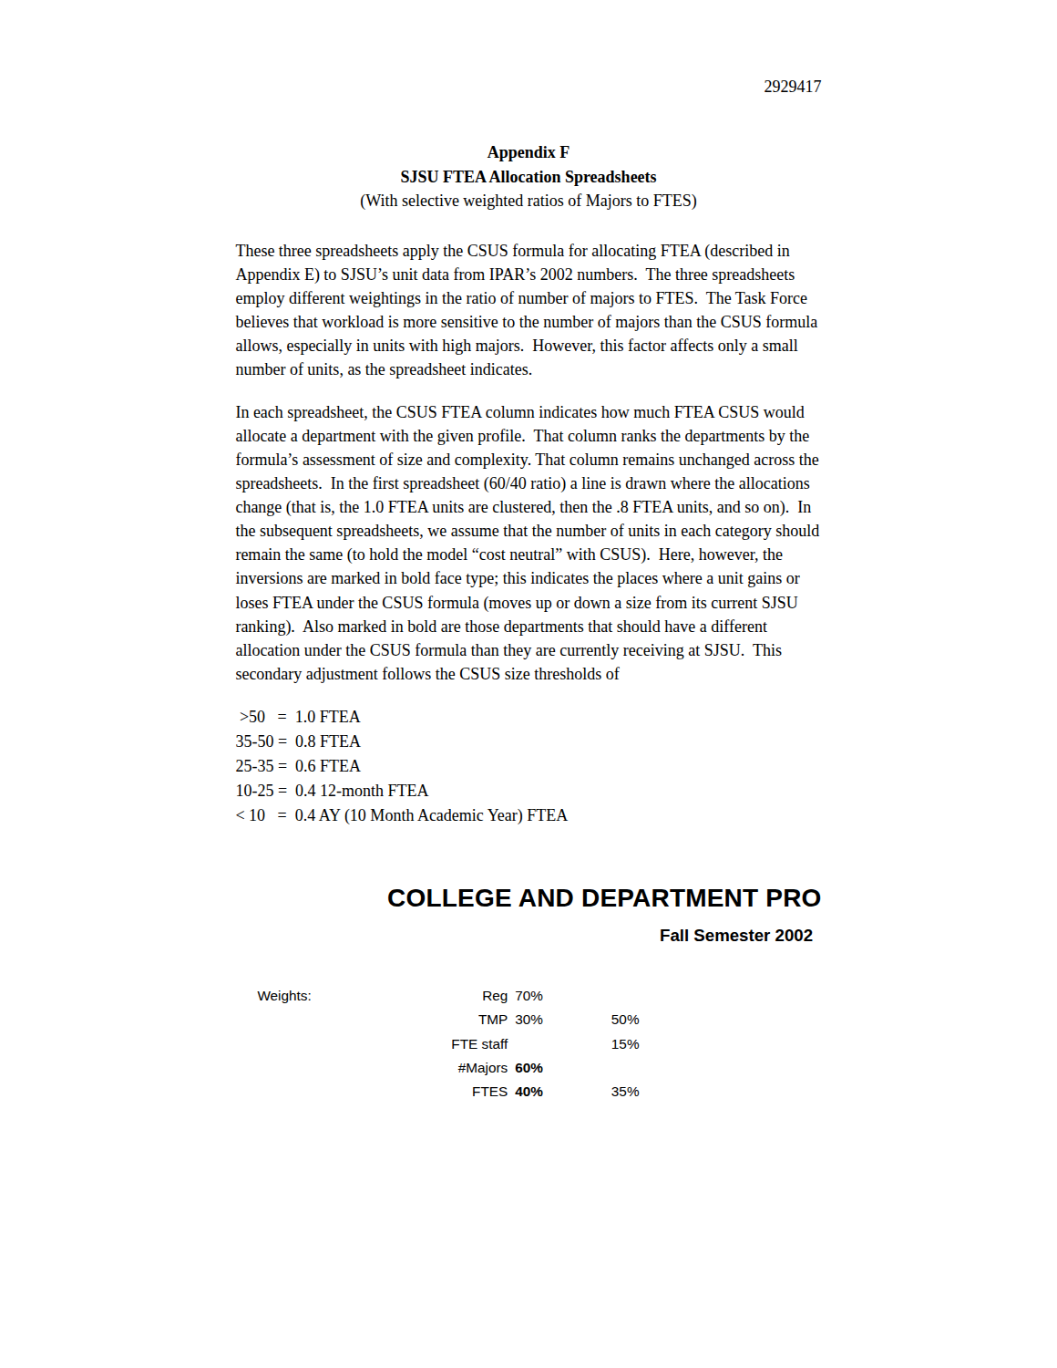2929417
Appendix F
SJSU FTEA Allocation Spreadsheets
(With selective weighted ratios of Majors to FTES)
These three spreadsheets apply the CSUS formula for allocating FTEA (described in Appendix E) to SJSU’s unit data from IPAR’s 2002 numbers. The three spreadsheets employ different weightings in the ratio of number of majors to FTES. The Task Force believes that workload is more sensitive to the number of majors than the CSUS formula allows, especially in units with high majors. However, this factor affects only a small number of units, as the spreadsheet indicates.
In each spreadsheet, the CSUS FTEA column indicates how much FTEA CSUS would allocate a department with the given profile. That column ranks the departments by the formula’s assessment of size and complexity. That column remains unchanged across the spreadsheets. In the first spreadsheet (60/40 ratio) a line is drawn where the allocations change (that is, the 1.0 FTEA units are clustered, then the .8 FTEA units, and so on). In the subsequent spreadsheets, we assume that the number of units in each category should remain the same (to hold the model “cost neutral” with CSUS). Here, however, the inversions are marked in bold face type; this indicates the places where a unit gains or loses FTEA under the CSUS formula (moves up or down a size from its current SJSU ranking). Also marked in bold are those departments that should have a different allocation under the CSUS formula than they are currently receiving at SJSU. This secondary adjustment follows the CSUS size thresholds of
>50 = 1.0 FTEA
35-50 = 0.8 FTEA
25-35 = 0.6 FTEA
10-25 = 0.4 12-month FTEA
< 10 = 0.4 AY (10 Month Academic Year) FTEA
COLLEGE AND DEPARTMENT PRO
Fall Semester 2002
| Weights: | Reg | 70% | |
| | TMP | 30% | 50% |
| | FTE staff | | 15% |
| | #Majors | 60% | |
| | FTES | 40% | 35% |